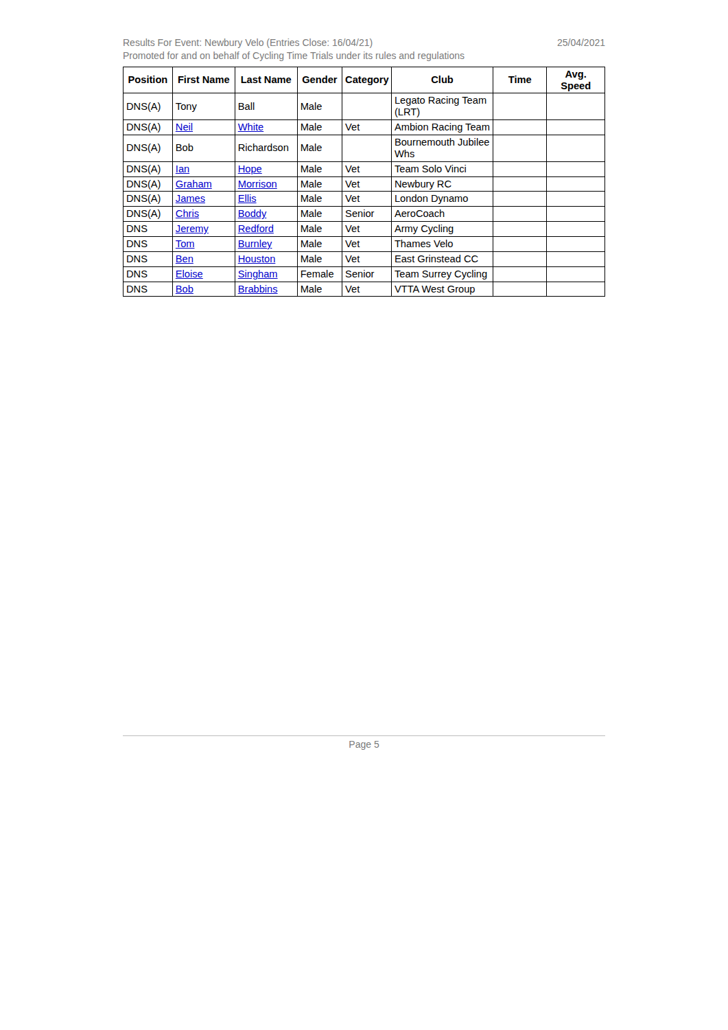Results For Event: Newbury Velo (Entries Close: 16/04/21)
Promoted for and on behalf of Cycling Time Trials under its rules and regulations
25/04/2021
| Position | First Name | Last Name | Gender | Category | Club | Time | Avg. Speed |
| --- | --- | --- | --- | --- | --- | --- | --- |
| DNS(A) | Tony | Ball | Male | | Legato Racing Team (LRT) | | |
| DNS(A) | Neil | White | Male | Vet | Ambion Racing Team | | |
| DNS(A) | Bob | Richardson | Male | | Bournemouth Jubilee Whs | | |
| DNS(A) | Ian | Hope | Male | Vet | Team Solo Vinci | | |
| DNS(A) | Graham | Morrison | Male | Vet | Newbury RC | | |
| DNS(A) | James | Ellis | Male | Vet | London Dynamo | | |
| DNS(A) | Chris | Boddy | Male | Senior | AeroCoach | | |
| DNS | Jeremy | Redford | Male | Vet | Army Cycling | | |
| DNS | Tom | Burnley | Male | Vet | Thames Velo | | |
| DNS | Ben | Houston | Male | Vet | East Grinstead CC | | |
| DNS | Eloise | Singham | Female | Senior | Team Surrey Cycling | | |
| DNS | Bob | Brabbins | Male | Vet | VTTA West Group | | |
Page 5